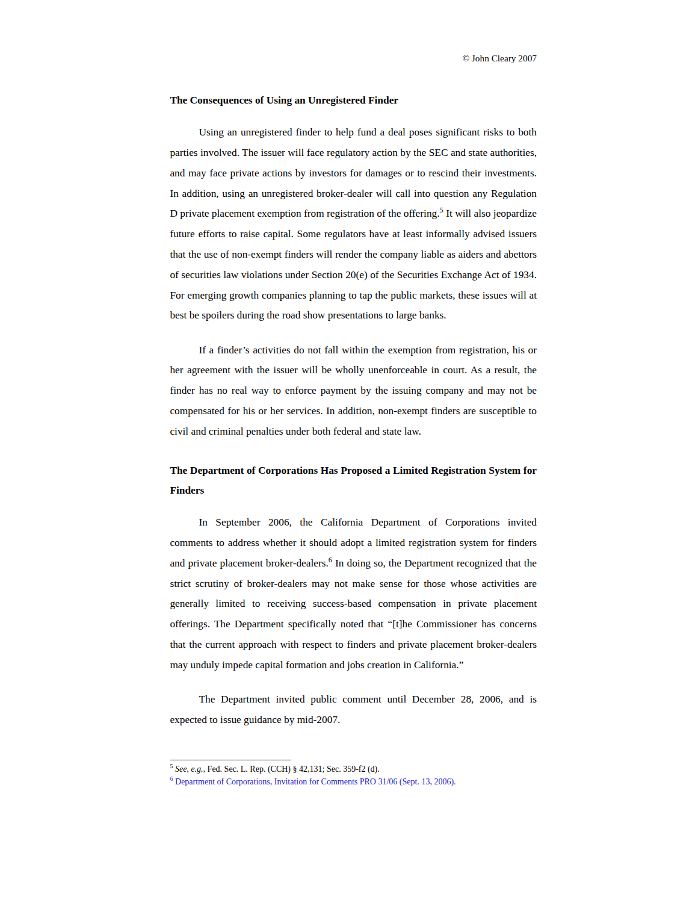© John Cleary 2007
The Consequences of Using an Unregistered Finder
Using an unregistered finder to help fund a deal poses significant risks to both parties involved. The issuer will face regulatory action by the SEC and state authorities, and may face private actions by investors for damages or to rescind their investments. In addition, using an unregistered broker-dealer will call into question any Regulation D private placement exemption from registration of the offering.5 It will also jeopardize future efforts to raise capital. Some regulators have at least informally advised issuers that the use of non-exempt finders will render the company liable as aiders and abettors of securities law violations under Section 20(e) of the Securities Exchange Act of 1934. For emerging growth companies planning to tap the public markets, these issues will at best be spoilers during the road show presentations to large banks.
If a finder’s activities do not fall within the exemption from registration, his or her agreement with the issuer will be wholly unenforceable in court. As a result, the finder has no real way to enforce payment by the issuing company and may not be compensated for his or her services. In addition, non-exempt finders are susceptible to civil and criminal penalties under both federal and state law.
The Department of Corporations Has Proposed a Limited Registration System for Finders
In September 2006, the California Department of Corporations invited comments to address whether it should adopt a limited registration system for finders and private placement broker-dealers.6 In doing so, the Department recognized that the strict scrutiny of broker-dealers may not make sense for those whose activities are generally limited to receiving success-based compensation in private placement offerings. The Department specifically noted that “[t]he Commissioner has concerns that the current approach with respect to finders and private placement broker-dealers may unduly impede capital formation and jobs creation in California.”
The Department invited public comment until December 28, 2006, and is expected to issue guidance by mid-2007.
5 See, e.g., Fed. Sec. L. Rep. (CCH) § 42,131; Sec. 359-f2 (d).
6 Department of Corporations, Invitation for Comments PRO 31/06 (Sept. 13, 2006).